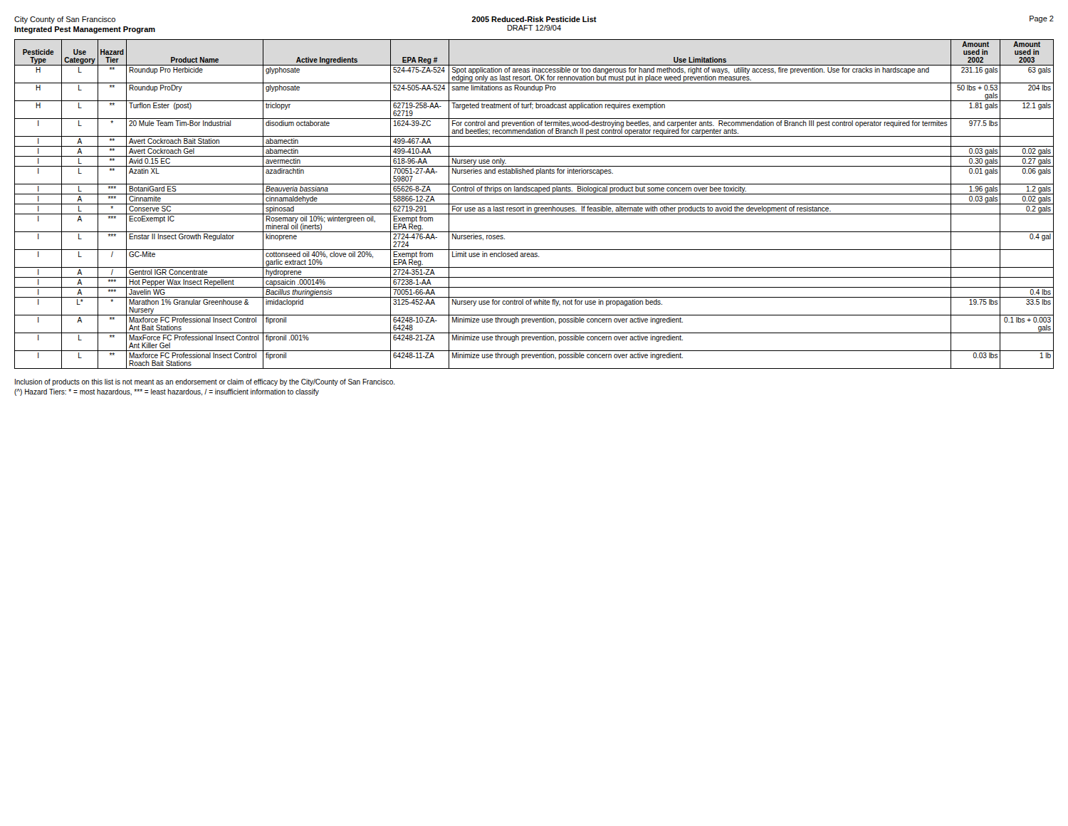City County of San Francisco
Integrated Pest Management Program
2005 Reduced-Risk Pesticide List
DRAFT 12/9/04
Page 2
| Pesticide Type | Use Category | Hazard Tier | Product Name | Active Ingredients | EPA Reg # | Use Limitations | Amount used in 2002 | Amount used in 2003 |
| --- | --- | --- | --- | --- | --- | --- | --- | --- |
| H | L | ** | Roundup Pro Herbicide | glyphosate | 524-475-ZA-524 | Spot application of areas inaccessible or too dangerous for hand methods, right of ways, utility access, fire prevention. Use for cracks in hardscape and edging only as last resort. OK for rennovation but must put in place weed prevention measures. | 231.16 gals | 63 gals |
| H | L | ** | Roundup ProDry | glyphosate | 524-505-AA-524 | same limitations as Roundup Pro | 50 lbs + 0.53 gals | 204 lbs |
| H | L | ** | Turflon Ester (post) | triclopyr | 62719-258-AA-62719 | Targeted treatment of turf; broadcast application requires exemption | 1.81 gals | 12.1 gals |
| I | L | * | 20 Mule Team Tim-Bor Industrial | disodium octaborate | 1624-39-ZC | For control and prevention of termites,wood-destroying beetles, and carpenter ants. Recommendation of Branch III pest control operator required for termites and beetles; recommendation of Branch II pest control operator required for carpenter ants. | 977.5 lbs | |
| I | A | ** | Avert Cockroach Bait Station | abamectin | 499-467-AA | | | |
| I | A | ** | Avert Cockroach Gel | abamectin | 499-410-AA | | 0.03 gals | 0.02 gals |
| I | L | ** | Avid 0.15 EC | avermectin | 618-96-AA | Nursery use only. | 0.30 gals | 0.27 gals |
| I | L | ** | Azatin XL | azadirachtin | 70051-27-AA-59807 | Nurseries and established plants for interiorscapes. | 0.01 gals | 0.06 gals |
| I | L | *** | BotaniGard ES | Beauveria bassiana | 65626-8-ZA | Control of thrips on landscaped plants. Biological product but some concern over bee toxicity. | 1.96 gals | 1.2 gals |
| I | A | *** | Cinnamite | cinnamaldehyde | 58866-12-ZA | | 0.03 gals | 0.02 gals |
| I | L | * | Conserve SC | spinosad | 62719-291 | For use as a last resort in greenhouses. If feasible, alternate with other products to avoid the development of resistance. | | 0.2 gals |
| I | A | *** | EcoExempt IC | Rosemary oil 10%; wintergreen oil, mineral oil (inerts) | Exempt from EPA Reg. | | | |
| I | L | *** | Enstar II Insect Growth Regulator | kinoprene | 2724-476-AA-2724 | Nurseries, roses. | | 0.4 gal |
| I | L | / | GC-Mite | cottonseed oil 40%, clove oil 20%, garlic extract 10% | Exempt from EPA Reg. | Limit use in enclosed areas. | | |
| I | A | / | Gentrol IGR Concentrate | hydroprene | 2724-351-ZA | | | |
| I | A | *** | Hot Pepper Wax Insect Repellent | capsaicin .00014% | 67238-1-AA | | | |
| I | A | *** | Javelin WG | Bacillus thuringiensis | 70051-66-AA | | | 0.4 lbs |
| I | L* | * | Marathon 1% Granular Greenhouse & Nursery | imidacloprid | 3125-452-AA | Nursery use for control of white fly, not for use in propagation beds. | 19.75 lbs | 33.5 lbs |
| I | A | ** | Maxforce FC Professional Insect Control Ant Bait Stations | fipronil | 64248-10-ZA-64248 | Minimize use through prevention, possible concern over active ingredient. | | 0.1 lbs + 0.003 gals |
| I | L | ** | MaxForce FC Professional Insect Control Ant Killer Gel | fipronil .001% | 64248-21-ZA | Minimize use through prevention, possible concern over active ingredient. | | |
| I | L | ** | Maxforce FC Professional Insect Control Roach Bait Stations | fipronil | 64248-11-ZA | Minimize use through prevention, possible concern over active ingredient. | 0.03 lbs | 1 lb |
Inclusion of products on this list is not meant as an endorsement or claim of efficacy by the City/County of San Francisco.
(^) Hazard Tiers: * = most hazardous, *** = least hazardous, / = insufficient information to classify